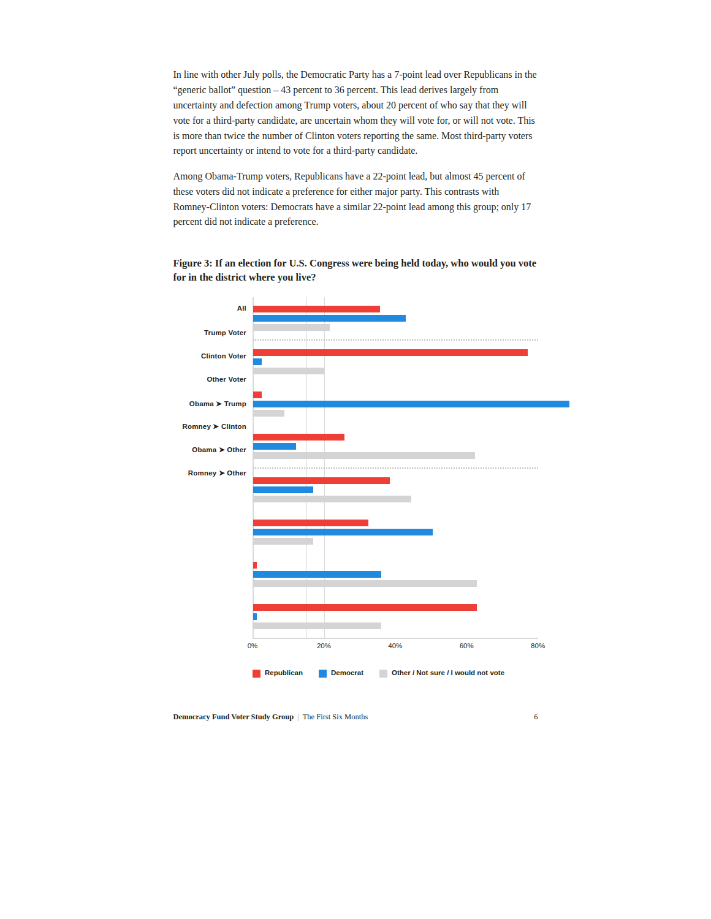In line with other July polls, the Democratic Party has a 7-point lead over Republicans in the “generic ballot” question – 43 percent to 36 percent. This lead derives largely from uncertainty and defection among Trump voters, about 20 percent of who say that they will vote for a third-party candidate, are uncertain whom they will vote for, or will not vote. This is more than twice the number of Clinton voters reporting the same. Most third-party voters report uncertainty or intend to vote for a third-party candidate.
Among Obama-Trump voters, Republicans have a 22-point lead, but almost 45 percent of these voters did not indicate a preference for either major party. This contrasts with Romney-Clinton voters: Democrats have a similar 22-point lead among this group; only 17 percent did not indicate a preference.
Figure 3: If an election for U.S. Congress were being held today, who would you vote for in the district where you live?
All
Trump Voter
Clinton Voter
Other Voter
Obama ➤ Trump
Romney ➤ Clinton
Obama ➤ Other
Romney ➤ Other
0% 20% 40% 60% 80%
Republican Democrat Other / Not sure / I would not vote
Democracy Fund Voter Study Group|The First Six Months
6